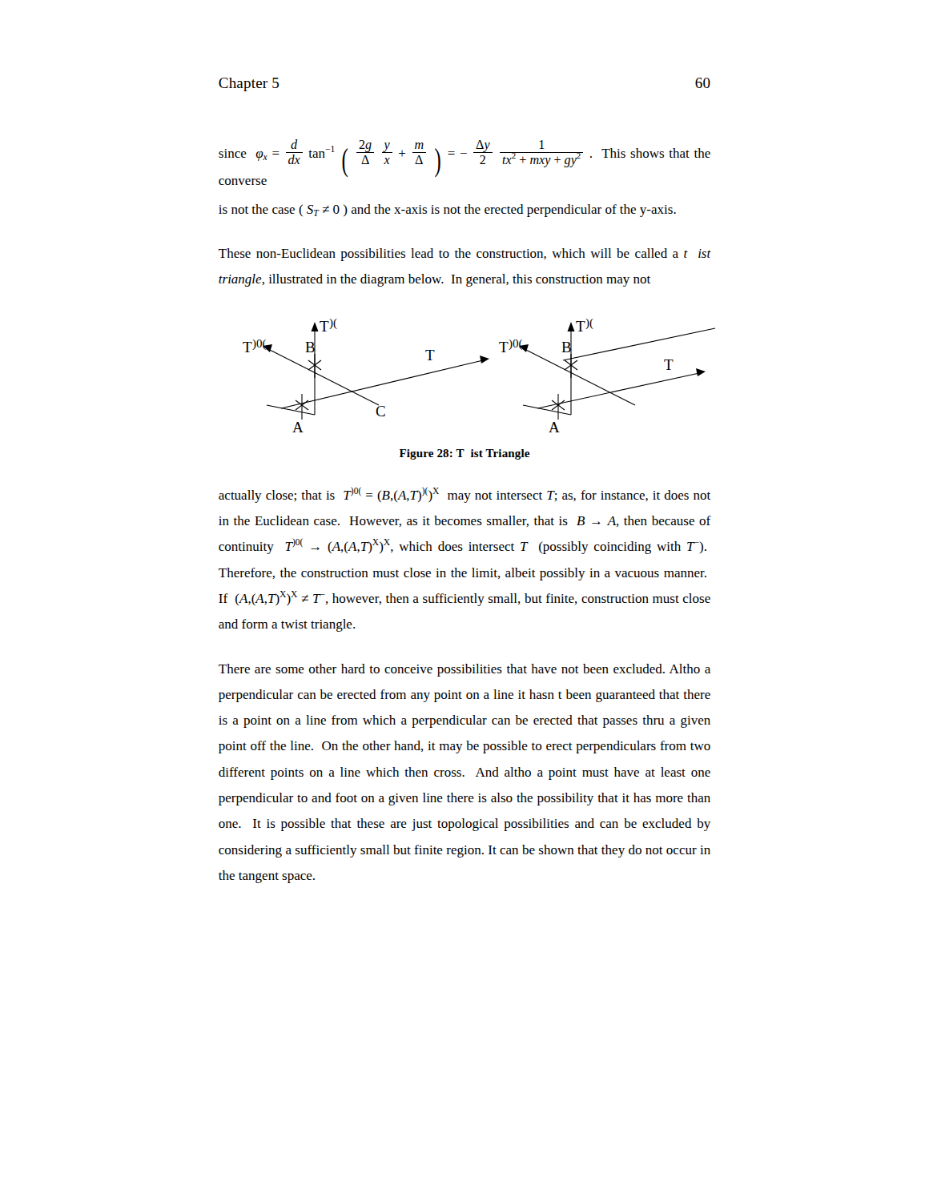Chapter 5
60
since φx = ddx tan−1 ( 2g Δ yx + mΔ ) = − Δy 2 1 tx2 + mxy + gy2 . This shows that the converse
is not the case ( ST ≠ 0 ) and the x-axis is not the erected perpendicular of the y-axis.
These non-Euclidean possibilities lead to the construction, which will be called a t ist triangle, illustrated in the diagram below. In general, this construction may not
T )( T )0( B A C T T )( T )0( B A T
Figure 28: T ist Triangle
actually close; that is T)0( = (B,(A,T))()Χ may not intersect T; as, for instance, it does not in the Euclidean case. However, as it becomes smaller, that is B → A, then because of continuity T)0( → (A,(A,T)Χ)Χ, which does intersect T (possibly coinciding with T−). Therefore, the construction must close in the limit, albeit possibly in a vacuous manner. If (A,(A,T)Χ)Χ ≠ T−, however, then a sufficiently small, but finite, construction must close and form a twist triangle.
There are some other hard to conceive possibilities that have not been excluded. Altho a perpendicular can be erected from any point on a line it hasn t been guaranteed that there is a point on a line from which a perpendicular can be erected that passes thru a given point off the line. On the other hand, it may be possible to erect perpendiculars from two different points on a line which then cross. And altho a point must have at least one perpendicular to and foot on a given line there is also the possibility that it has more than one. It is possible that these are just topological possibilities and can be excluded by considering a sufficiently small but finite region. It can be shown that they do not occur in the tangent space.